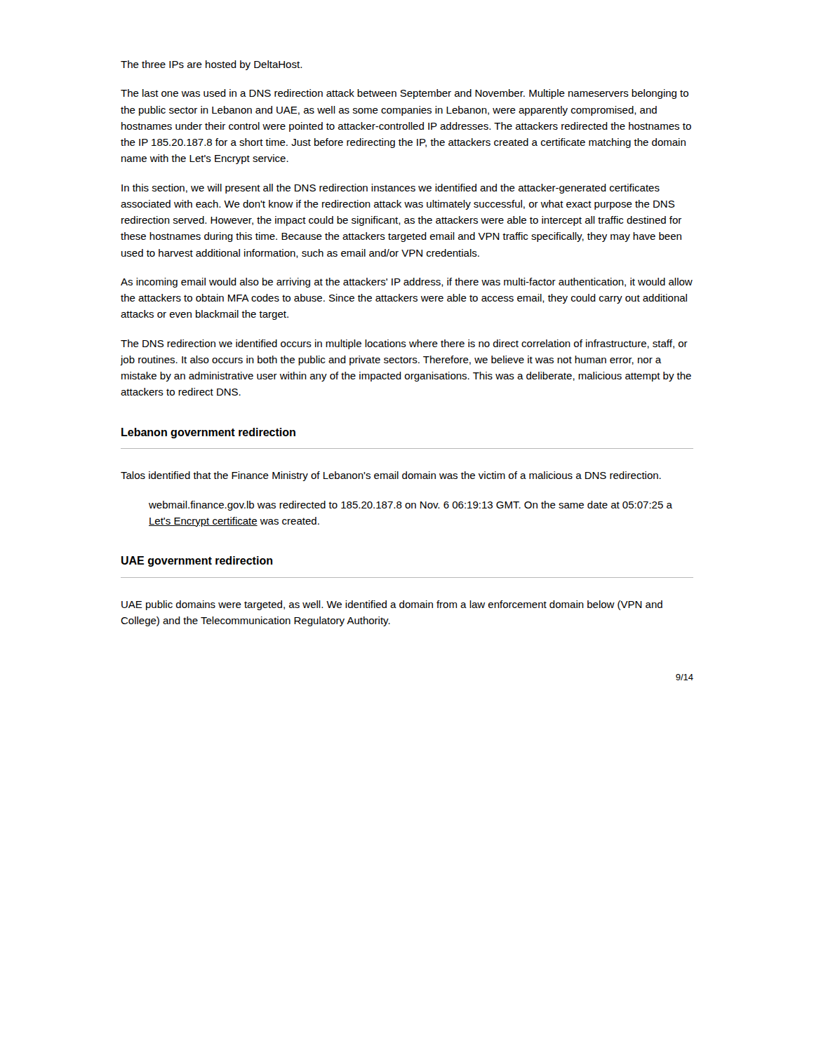The three IPs are hosted by DeltaHost.
The last one was used in a DNS redirection attack between September and November. Multiple nameservers belonging to the public sector in Lebanon and UAE, as well as some companies in Lebanon, were apparently compromised, and hostnames under their control were pointed to attacker-controlled IP addresses. The attackers redirected the hostnames to the IP 185.20.187.8 for a short time. Just before redirecting the IP, the attackers created a certificate matching the domain name with the Let's Encrypt service.
In this section, we will present all the DNS redirection instances we identified and the attacker-generated certificates associated with each. We don't know if the redirection attack was ultimately successful, or what exact purpose the DNS redirection served. However, the impact could be significant, as the attackers were able to intercept all traffic destined for these hostnames during this time. Because the attackers targeted email and VPN traffic specifically, they may have been used to harvest additional information, such as email and/or VPN credentials.
As incoming email would also be arriving at the attackers' IP address, if there was multi-factor authentication, it would allow the attackers to obtain MFA codes to abuse. Since the attackers were able to access email, they could carry out additional attacks or even blackmail the target.
The DNS redirection we identified occurs in multiple locations where there is no direct correlation of infrastructure, staff, or job routines. It also occurs in both the public and private sectors. Therefore, we believe it was not human error, nor a mistake by an administrative user within any of the impacted organisations. This was a deliberate, malicious attempt by the attackers to redirect DNS.
Lebanon government redirection
Talos identified that the Finance Ministry of Lebanon's email domain was the victim of a malicious a DNS redirection.
webmail.finance.gov.lb was redirected to 185.20.187.8 on Nov. 6 06:19:13 GMT. On the same date at 05:07:25 a Let's Encrypt certificate was created.
UAE government redirection
UAE public domains were targeted, as well. We identified a domain from a law enforcement domain below (VPN and College) and the Telecommunication Regulatory Authority.
9/14